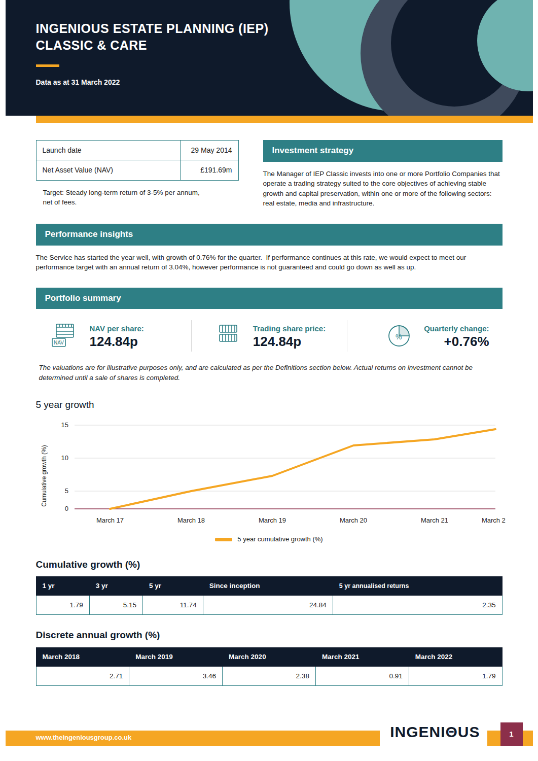Ingenious Estate Planning (IEP)
Classic & Care
Data as at 31 March 2022
| Launch date | 29 May 2014 |
| Net Asset Value (NAV) | £191.69m |
Target: Steady long-term return of 3-5% per annum,
net of fees.
Investment strategy
The Manager of IEP Classic invests into one or more Portfolio Companies that operate a trading strategy suited to the core objectives of achieving stable growth and capital preservation, within one or more of the following sectors: real estate, media and infrastructure.
Performance insights
The Service has started the year well, with growth of 0.76% for the quarter. If performance continues at this rate, we would expect to meet our performance target with an annual return of 3.04%, however performance is not guaranteed and could go down as well as up.
Portfolio summary
NAV
NAV per share:
124.84p
Trading share price:
124.84p
%
Quarterly change:
+0.76%
The valuations are for illustrative purposes only, and are calculated as per the Definitions section below. Actual returns on investment cannot be determined until a sale of shares is completed.
5 year growth
Cumulative growth (%) 15 10 5 0 March 17 March 18 March 19 March 20 March 21 March 22
5 year cumulative growth (%)
Cumulative growth (%)
| 1 yr | 3 yr | 5 yr | Since inception | 5 yr annualised returns |
| --- | --- | --- | --- | --- |
| 1.79 | 5.15 | 11.74 | 24.84 | 2.35 |
Discrete annual growth (%)
| March 2018 | March 2019 | March 2020 | March 2021 | March 2022 |
| --- | --- | --- | --- | --- |
| 2.71 | 3.46 | 2.38 | 0.91 | 1.79 |
www.theingeniousgroup.co.uk
INGENIΘUS
1